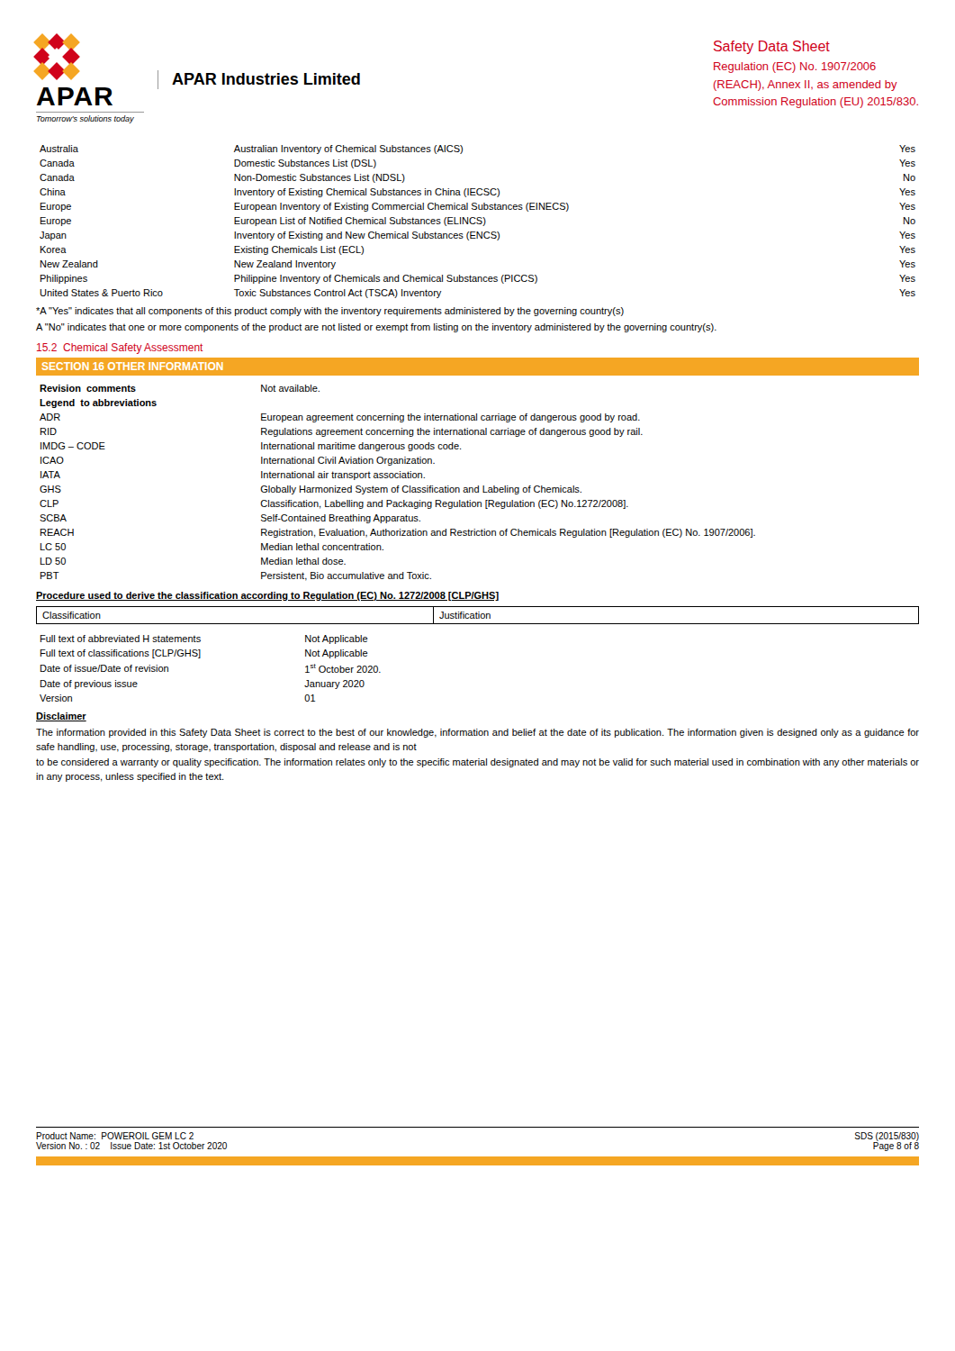APAR
Tomorrow's solutions today
APAR Industries Limited
Safety Data Sheet
Regulation (EC) No. 1907/2006
(REACH), Annex II, as amended by
Commission Regulation (EU) 2015/830.
| Australia | Australian Inventory of Chemical Substances (AICS) | Yes |
| Canada | Domestic Substances List (DSL) | Yes |
| Canada | Non-Domestic Substances List (NDSL) | No |
| China | Inventory of Existing Chemical Substances in China (IECSC) | Yes |
| Europe | European Inventory of Existing Commercial Chemical Substances (EINECS) | Yes |
| Europe | European List of Notified Chemical Substances (ELINCS) | No |
| Japan | Inventory of Existing and New Chemical Substances (ENCS) | Yes |
| Korea | Existing Chemicals List (ECL) | Yes |
| New Zealand | New Zealand Inventory | Yes |
| Philippines | Philippine Inventory of Chemicals and Chemical Substances (PICCS) | Yes |
| United States & Puerto Rico | Toxic Substances Control Act (TSCA) Inventory | Yes |
*A "Yes" indicates that all components of this product comply with the inventory requirements administered by the governing country(s)
A "No" indicates that one or more components of the product are not listed or exempt from listing on the inventory administered by the governing country(s).
15.2 Chemical Safety Assessment
SECTION 16 OTHER INFORMATION
| Revision comments | Not available. |
| Legend to abbreviations | |
| ADR | European agreement concerning the international carriage of dangerous good by road. |
| RID | Regulations agreement concerning the international carriage of dangerous good by rail. |
| IMDG – CODE | International maritime dangerous goods code. |
| ICAO | International Civil Aviation Organization. |
| IATA | International air transport association. |
| GHS | Globally Harmonized System of Classification and Labeling of Chemicals. |
| CLP | Classification, Labelling and Packaging Regulation [Regulation (EC) No.1272/2008]. |
| SCBA | Self-Contained Breathing Apparatus. |
| REACH | Registration, Evaluation, Authorization and Restriction of Chemicals Regulation [Regulation (EC) No. 1907/2006]. |
| LC 50 | Median lethal concentration. |
| LD 50 | Median lethal dose. |
| PBT | Persistent, Bio accumulative and Toxic. |
Procedure used to derive the classification according to Regulation (EC) No. 1272/2008 [CLP/GHS]
| Classification | Justification |
| Full text of abbreviated H statements | Not Applicable |
| Full text of classifications [CLP/GHS] | Not Applicable |
| Date of issue/Date of revision | 1 st October 2020. |
| Date of previous issue | January 2020 |
| Version | 01 |
Disclaimer
The information provided in this Safety Data Sheet is correct to the best of our knowledge, information and belief at the date of its publication. The information given is designed only as a guidance for safe handling, use, processing, storage, transportation, disposal and release and is not
to be considered a warranty or quality specification. The information relates only to the specific material designated and may not be valid for such material used in combination with any other materials or in any process, unless specified in the text.
Product Name: POWEROIL GEM LC 2
Version No. : 02 Issue Date: 1st October 2020
SDS (2015/830)
Page 8 of 8